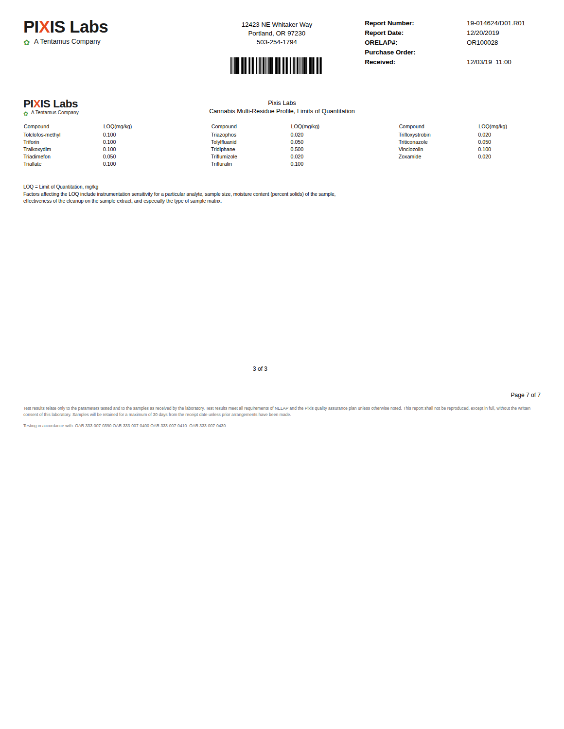PI XIS Labs
✿A Tentamus Company
12423 NE Whitaker Way
Portland, OR 97230
503-254-1794
Report Number:
19-014624/D01.R01
Report Date:
12/20/2019
ORELAP#:
OR100028
Purchase Order:
Received:
12/03/19 11:00
PI XIS Labs
✿A Tentamus Company
Pixis Labs
Cannabis Multi-Residue Profile, Limits of Quantitation
| Compound | LOQ(mg/kg) | | Compound | LOQ(mg/kg) | | Compound | LOQ(mg/kg) |
| --- | --- | --- | --- | --- | --- | --- | --- |
| Tolclofos-methyl | 0.100 | | Triazophos | 0.020 | | Trifloxystrobin | 0.020 |
| Triforin | 0.100 | | Tolylfluanid | 0.050 | | Triticonazole | 0.050 |
| Tralkoxydim | 0.100 | | Tridiphane | 0.500 | | Vinclozolin | 0.100 |
| Triadimefon | 0.050 | | Triflumizole | 0.020 | | Zoxamide | 0.020 |
| Triallate | 0.100 | | Trifluralin | 0.100 | | | |
LOQ = Limit of Quantitation, mg/kg
Factors affecting the LOQ include instrumentation sensitivity for a particular analyte, sample size, moisture content (percent solids) of the sample,
effectiveness of the cleanup on the sample extract, and especially the type of sample matrix.
3 of 3
Page 7 of 7
Test results relate only to the parameters tested and to the samples as received by the laboratory. Test results meet all requirements of NELAP and the Pixis quality assurance plan unless otherwise noted. This report shall not be reproduced, except in full, without the written consent of this laboratory. Samples will be retained for a maximum of 30 days from the receipt date unless prior arrangements have been made.
Testing in accordance with: OAR 333-007-0390 OAR 333-007-0400 OAR 333-007-0410 OAR 333-007-0430